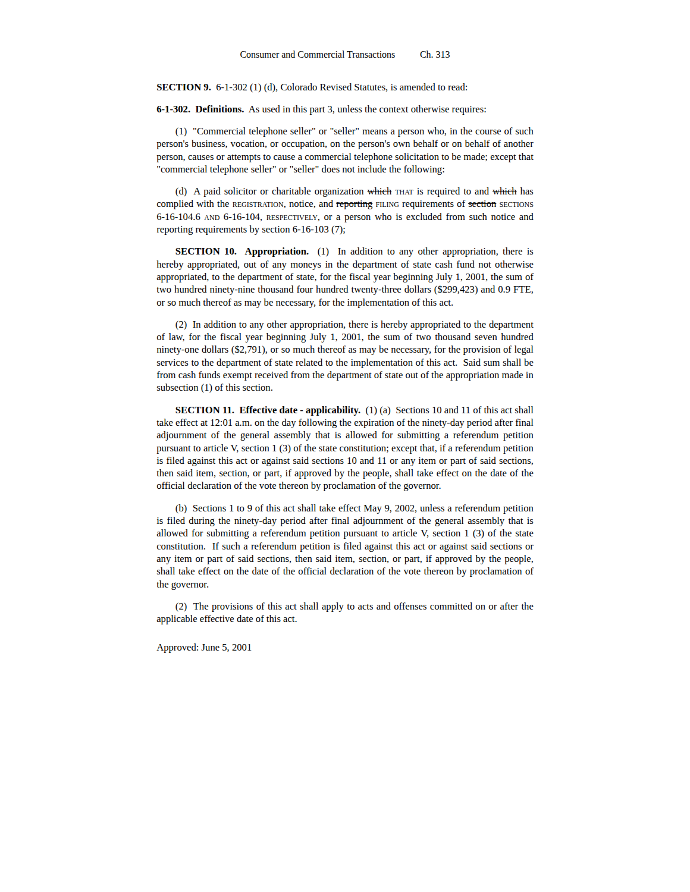Consumer and Commercial Transactions Ch. 313
SECTION 9. 6-1-302 (1) (d), Colorado Revised Statutes, is amended to read:
6-1-302. Definitions. As used in this part 3, unless the context otherwise requires:
(1) "Commercial telephone seller" or "seller" means a person who, in the course of such person's business, vocation, or occupation, on the person's own behalf or on behalf of another person, causes or attempts to cause a commercial telephone solicitation to be made; except that "commercial telephone seller" or "seller" does not include the following:
(d) A paid solicitor or charitable organization which that is required to and which has complied with the registration, notice, and reporting filing requirements of section sections 6-16-104.6 and 6-16-104, respectively, or a person who is excluded from such notice and reporting requirements by section 6-16-103 (7);
SECTION 10. Appropriation. (1) In addition to any other appropriation, there is hereby appropriated, out of any moneys in the department of state cash fund not otherwise appropriated, to the department of state, for the fiscal year beginning July 1, 2001, the sum of two hundred ninety-nine thousand four hundred twenty-three dollars ($299,423) and 0.9 FTE, or so much thereof as may be necessary, for the implementation of this act.
(2) In addition to any other appropriation, there is hereby appropriated to the department of law, for the fiscal year beginning July 1, 2001, the sum of two thousand seven hundred ninety-one dollars ($2,791), or so much thereof as may be necessary, for the provision of legal services to the department of state related to the implementation of this act. Said sum shall be from cash funds exempt received from the department of state out of the appropriation made in subsection (1) of this section.
SECTION 11. Effective date - applicability. (1) (a) Sections 10 and 11 of this act shall take effect at 12:01 a.m. on the day following the expiration of the ninety-day period after final adjournment of the general assembly that is allowed for submitting a referendum petition pursuant to article V, section 1 (3) of the state constitution; except that, if a referendum petition is filed against this act or against said sections 10 and 11 or any item or part of said sections, then said item, section, or part, if approved by the people, shall take effect on the date of the official declaration of the vote thereon by proclamation of the governor.
(b) Sections 1 to 9 of this act shall take effect May 9, 2002, unless a referendum petition is filed during the ninety-day period after final adjournment of the general assembly that is allowed for submitting a referendum petition pursuant to article V, section 1 (3) of the state constitution. If such a referendum petition is filed against this act or against said sections or any item or part of said sections, then said item, section, or part, if approved by the people, shall take effect on the date of the official declaration of the vote thereon by proclamation of the governor.
(2) The provisions of this act shall apply to acts and offenses committed on or after the applicable effective date of this act.
Approved: June 5, 2001